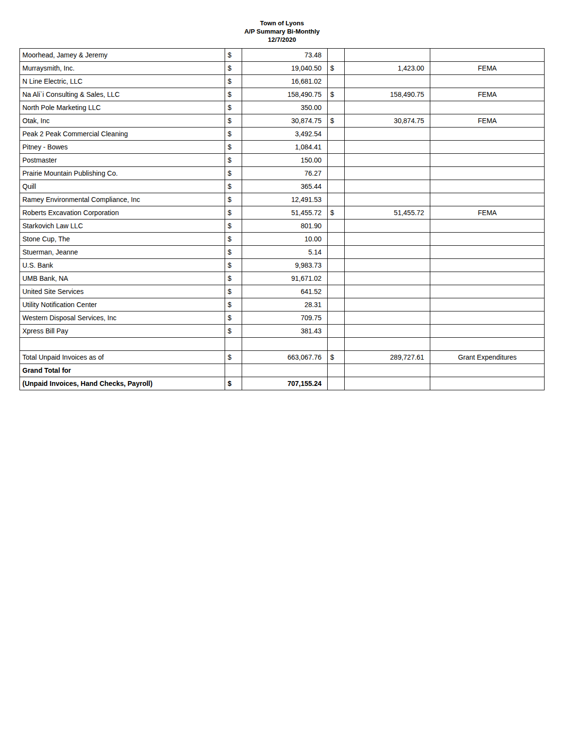Town of Lyons
A/P Summary Bi-Monthly
12/7/2020
| Moorhead, Jamey & Jeremy | $ | 73.48 | | | |
| Murraysmith, Inc. | $ | 19,040.50 | $ | 1,423.00 | FEMA |
| N Line Electric, LLC | $ | 16,681.02 | | | |
| Na Ali`i Consulting & Sales, LLC | $ | 158,490.75 | $ | 158,490.75 | FEMA |
| North Pole Marketing LLC | $ | 350.00 | | | |
| Otak, Inc | $ | 30,874.75 | $ | 30,874.75 | FEMA |
| Peak 2 Peak Commercial Cleaning | $ | 3,492.54 | | | |
| Pitney - Bowes | $ | 1,084.41 | | | |
| Postmaster | $ | 150.00 | | | |
| Prairie Mountain Publishing Co. | $ | 76.27 | | | |
| Quill | $ | 365.44 | | | |
| Ramey Environmental Compliance, Inc | $ | 12,491.53 | | | |
| Roberts Excavation Corporation | $ | 51,455.72 | $ | 51,455.72 | FEMA |
| Starkovich Law LLC | $ | 801.90 | | | |
| Stone Cup, The | $ | 10.00 | | | |
| Stuerman, Jeanne | $ | 5.14 | | | |
| U.S. Bank | $ | 9,983.73 | | | |
| UMB Bank, NA | $ | 91,671.02 | | | |
| United Site Services | $ | 641.52 | | | |
| Utility Notification Center | $ | 28.31 | | | |
| Western Disposal Services, Inc | $ | 709.75 | | | |
| Xpress Bill Pay | $ | 381.43 | | | |
| Total Unpaid Invoices as of | $ | 663,067.76 | $ | 289,727.61 | Grant Expenditures |
| Grand Total for | | | | | |
| (Unpaid Invoices, Hand Checks, Payroll) | $ | 707,155.24 | | | |